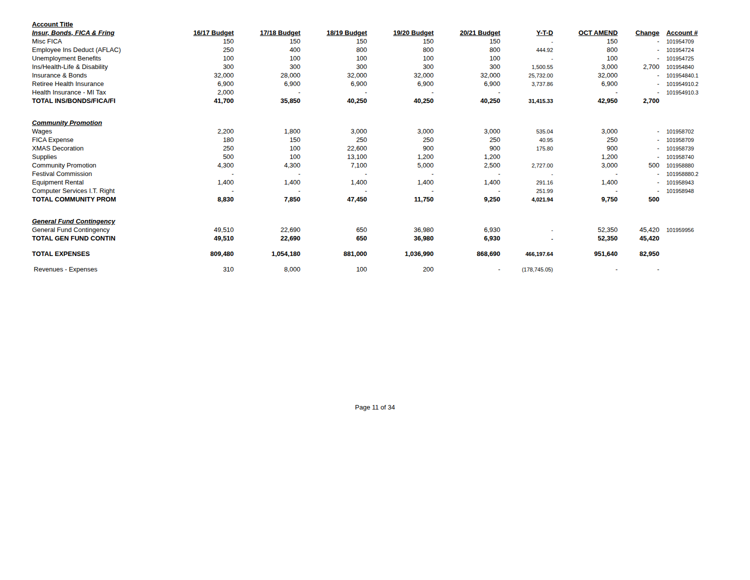| Account Title |
| Insur, Bonds, FICA & Fring | 16/17 Budget | 17/18 Budget | 18/19 Budget | 19/20 Budget | 20/21 Budget | Y-T-D | OCT AMEND | Change | Account # |
| Misc FICA | 150 | 150 | 150 | 150 | 150 | - | 150 | - | 101954709 |
| Employee Ins Deduct (AFLAC) | 250 | 400 | 800 | 800 | 800 | 444.92 | 800 | - | 101954724 |
| Unemployment Benefits | 100 | 100 | 100 | 100 | 100 | - | 100 | - | 101954725 |
| Ins/Health-Life & Disability | 300 | 300 | 300 | 300 | 300 | 1,500.55 | 3,000 | 2,700 | 101954840 |
| Insurance & Bonds | 32,000 | 28,000 | 32,000 | 32,000 | 32,000 | 25,732.00 | 32,000 | - | 101954840.1 |
| Retiree Health Insurance | 6,900 | 6,900 | 6,900 | 6,900 | 6,900 | 3,737.86 | 6,900 | - | 101954910.2 |
| Health Insurance - MI Tax | 2,000 | - | - | - | - | | - | - | 101954910.3 |
| TOTAL INS/BONDS/FICA/FI | 41,700 | 35,850 | 40,250 | 40,250 | 40,250 | 31,415.33 | 42,950 | 2,700 | |
| Community Promotion |
| Wages | 2,200 | 1,800 | 3,000 | 3,000 | 3,000 | 535.04 | 3,000 | - | 101958702 |
| FICA Expense | 180 | 150 | 250 | 250 | 250 | 40.95 | 250 | - | 101958709 |
| XMAS Decoration | 250 | 100 | 22,600 | 900 | 900 | 175.80 | 900 | - | 101958739 |
| Supplies | 500 | 100 | 13,100 | 1,200 | 1,200 | | 1,200 | - | 101958740 |
| Community Promotion | 4,300 | 4,300 | 7,100 | 5,000 | 2,500 | 2,727.00 | 3,000 | 500 | 101958880 |
| Festival Commission | - | - | - | - | - | - | - | - | 101958880.2 |
| Equipment Rental | 1,400 | 1,400 | 1,400 | 1,400 | 1,400 | 291.16 | 1,400 | - | 101958943 |
| Computer Services I.T. Right | - | - | - | - | - | 251.99 | - | - | 101958948 |
| TOTAL COMMUNITY PROM | 8,830 | 7,850 | 47,450 | 11,750 | 9,250 | 4,021.94 | 9,750 | 500 | |
| General Fund Contingency |
| General Fund Contingency | 49,510 | 22,690 | 650 | 36,980 | 6,930 | - | 52,350 | 45,420 | 101959956 |
| TOTAL GEN FUND CONTIN | 49,510 | 22,690 | 650 | 36,980 | 6,930 | - | 52,350 | 45,420 | |
| TOTAL EXPENSES | 809,480 | 1,054,180 | 881,000 | 1,036,990 | 868,690 | 466,197.64 | 951,640 | 82,950 | |
| Revenues - Expenses | 310 | 8,000 | 100 | 200 | - | (178,745.05) | - | - | |
Page 11 of 34